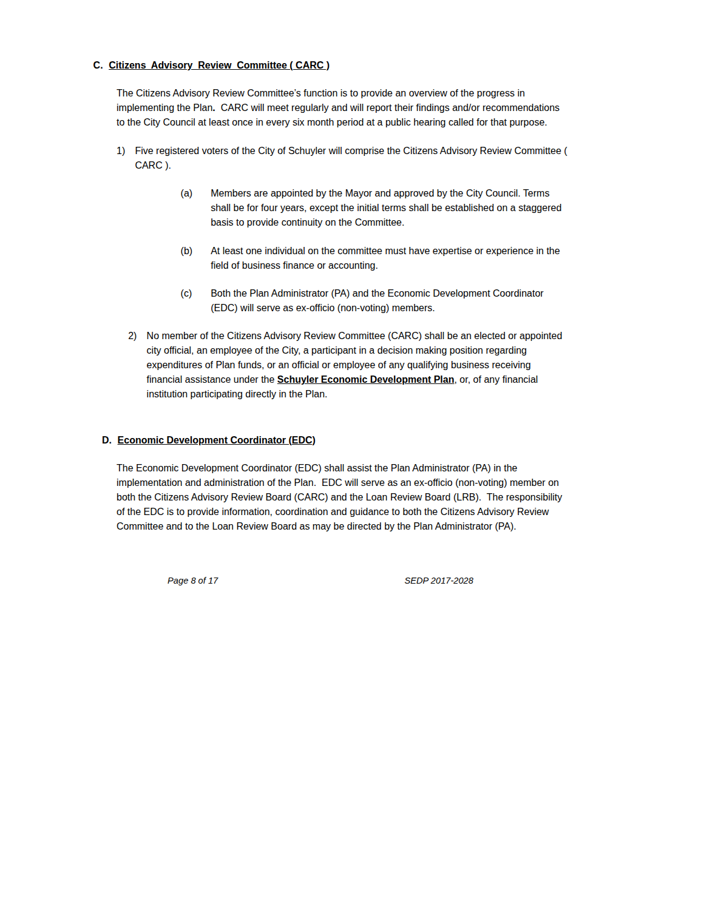C.
Citizens Advisory Review Committee ( CARC )
The Citizens Advisory Review Committee’s function is to provide an overview of the progress in implementing the Plan. CARC will meet regularly and will report their findings and/or recommendations to the City Council at least once in every six month period at a public hearing called for that purpose.
1) Five registered voters of the City of Schuyler will comprise the Citizens Advisory Review Committee ( CARC ).
(a) Members are appointed by the Mayor and approved by the City Council. Terms shall be for four years, except the initial terms shall be established on a staggered basis to provide continuity on the Committee.
(b) At least one individual on the committee must have expertise or experience in the field of business finance or accounting.
(c) Both the Plan Administrator (PA) and the Economic Development Coordinator (EDC) will serve as ex-officio (non-voting) members.
2) No member of the Citizens Advisory Review Committee (CARC) shall be an elected or appointed city official, an employee of the City, a participant in a decision making position regarding expenditures of Plan funds, or an official or employee of any qualifying business receiving financial assistance under the Schuyler Economic Development Plan, or, of any financial institution participating directly in the Plan.
D.
Economic Development Coordinator (EDC)
The Economic Development Coordinator (EDC) shall assist the Plan Administrator (PA) in the implementation and administration of the Plan. EDC will serve as an ex-officio (non-voting) member on both the Citizens Advisory Review Board (CARC) and the Loan Review Board (LRB). The responsibility of the EDC is to provide information, coordination and guidance to both the Citizens Advisory Review Committee and to the Loan Review Board as may be directed by the Plan Administrator (PA).
Page 8 of 17 SEDP 2017-2028